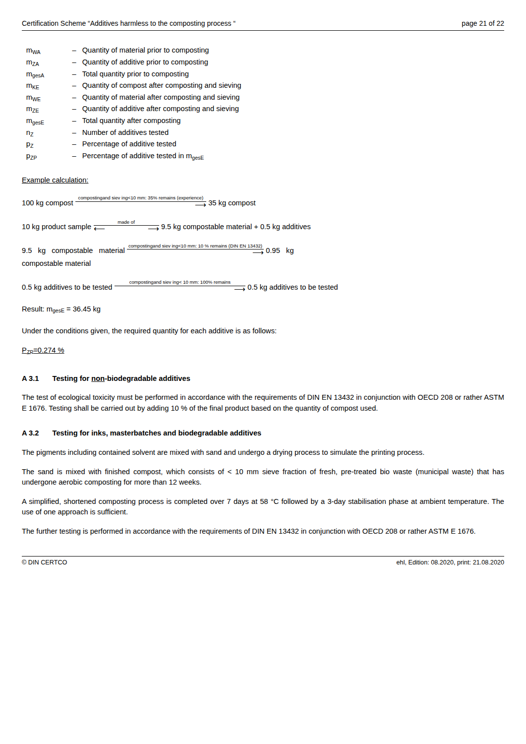Certification Scheme “Additives harmless to the composting process “
page 21 of 22
| m WA | – | Quantity of material prior to composting |
| m ZA | – | Quantity of additive prior to composting |
| m gesA | – | Total quantity prior to composting |
| m KE | – | Quantity of compost after composting and sieving |
| m WE | – | Quantity of material after composting and sieving |
| m ZE | – | Quantity of additive after composting and sieving |
| m gesE | – | Total quantity after composting |
| n Z | – | Number of additives tested |
| p Z | – | Percentage of additive tested |
| p ZP | – | Percentage of additive tested in m gesE |
Example calculation:
100 kg compost compostingand siev ing<10 mm: 35% remains (experience) ⟶ 35 kg compost
10 kg product sample made of ⟵⟶ 9.5 kg compostable material + 0.5 kg additives
9.5 kg compostable material compostingand siev ing<10 mm: 10 % remains (DIN EN 13432) ⟶ 0.95 kg
compostable material
0.5 kg additives to be tested compostingand siev ing< 10 mm: 100% remains ⟶ 0.5 kg additives to be tested
Result: mgesE = 36.45 kg
Under the conditions given, the required quantity for each additive is as follows:
PZP=0.274 %
A 3.1 Testing for non-biodegradable additives
The test of ecological toxicity must be performed in accordance with the requirements of DIN EN 13432 in conjunction with OECD 208 or rather ASTM E 1676. Testing shall be carried out by adding 10 % of the final product based on the quantity of compost used.
A 3.2 Testing for inks, masterbatches and biodegradable additives
The pigments including contained solvent are mixed with sand and undergo a drying process to simulate the printing process.
The sand is mixed with finished compost, which consists of < 10 mm sieve fraction of fresh, pre-treated bio waste (municipal waste) that has undergone aerobic composting for more than 12 weeks.
A simplified, shortened composting process is completed over 7 days at 58 °C followed by a 3-day stabilisation phase at ambient temperature. The use of one approach is sufficient.
The further testing is performed in accordance with the requirements of DIN EN 13432 in conjunction with OECD 208 or rather ASTM E 1676.
© DIN CERTCO
ehl, Edition: 08.2020, print: 21.08.2020